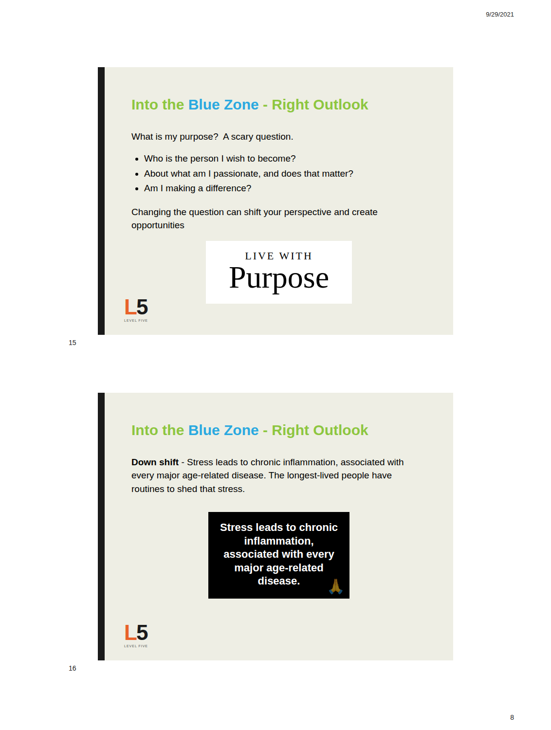9/29/2021
Into the Blue Zone - Right Outlook
What is my purpose? A scary question.
Who is the person I wish to become?
About what am I passionate, and does that matter?
Am I making a difference?
Changing the question can shift your perspective and create opportunities
LIVE WITH
Purpose
L 5
Level Five
15
Into the Blue Zone - Right Outlook
Down shift - Stress leads to chronic inflammation, associated with every major age-related disease. The longest-lived people have routines to shed that stress.
Stress leads to chronic inflammation, associated with every major age-related disease. 🙏
L 5
Level Five
16
8